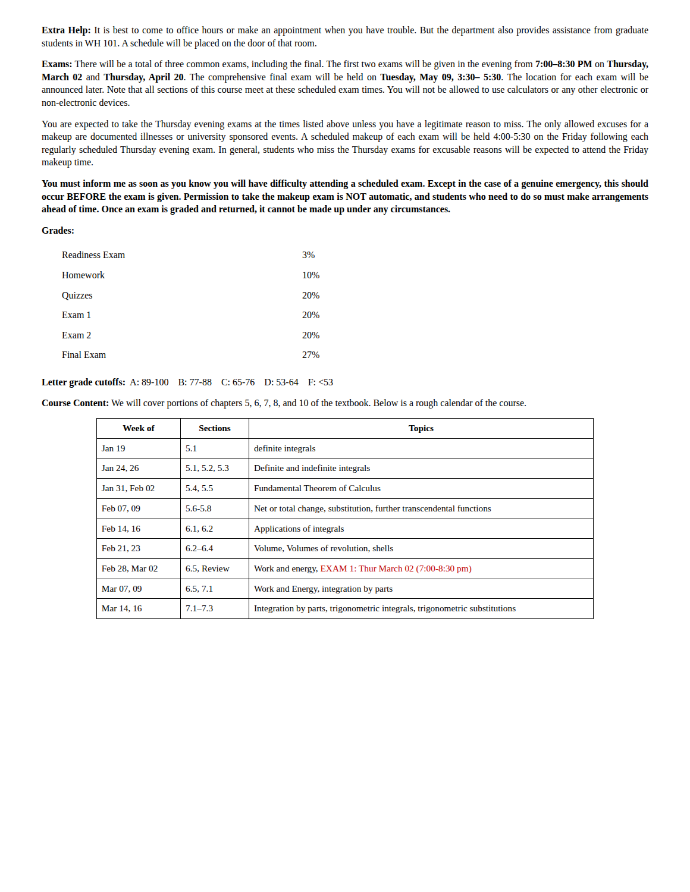Extra Help: It is best to come to office hours or make an appointment when you have trouble. But the department also provides assistance from graduate students in WH 101. A schedule will be placed on the door of that room.
Exams: There will be a total of three common exams, including the final. The first two exams will be given in the evening from 7:00–8:30 PM on Thursday, March 02 and Thursday, April 20. The comprehensive final exam will be held on Tuesday, May 09, 3:30– 5:30. The location for each exam will be announced later. Note that all sections of this course meet at these scheduled exam times. You will not be allowed to use calculators or any other electronic or non-electronic devices.
You are expected to take the Thursday evening exams at the times listed above unless you have a legitimate reason to miss. The only allowed excuses for a makeup are documented illnesses or university sponsored events. A scheduled makeup of each exam will be held 4:00-5:30 on the Friday following each regularly scheduled Thursday evening exam. In general, students who miss the Thursday exams for excusable reasons will be expected to attend the Friday makeup time.
You must inform me as soon as you know you will have difficulty attending a scheduled exam. Except in the case of a genuine emergency, this should occur BEFORE the exam is given. Permission to take the makeup exam is NOT automatic, and students who need to do so must make arrangements ahead of time. Once an exam is graded and returned, it cannot be made up under any circumstances.
Grades:
| Readiness Exam | 3% |
| Homework | 10% |
| Quizzes | 20% |
| Exam 1 | 20% |
| Exam 2 | 20% |
| Final Exam | 27% |
Letter grade cutoffs: A: 89-100 B: 77-88 C: 65-76 D: 53-64 F: <53
Course Content: We will cover portions of chapters 5, 6, 7, 8, and 10 of the textbook. Below is a rough calendar of the course.
| Week of | Sections | Topics |
| --- | --- | --- |
| Jan 19 | 5.1 | definite integrals |
| Jan 24, 26 | 5.1, 5.2, 5.3 | Definite and indefinite integrals |
| Jan 31, Feb 02 | 5.4, 5.5 | Fundamental Theorem of Calculus |
| Feb 07, 09 | 5.6-5.8 | Net or total change, substitution, further transcendental functions |
| Feb 14, 16 | 6.1, 6.2 | Applications of integrals |
| Feb 21, 23 | 6.2–6.4 | Volume, Volumes of revolution, shells |
| Feb 28, Mar 02 | 6.5, Review | Work and energy, EXAM 1: Thur March 02 (7:00-8:30 pm) |
| Mar 07, 09 | 6.5, 7.1 | Work and Energy, integration by parts |
| Mar 14, 16 | 7.1–7.3 | Integration by parts, trigonometric integrals, trigonometric substitutions |